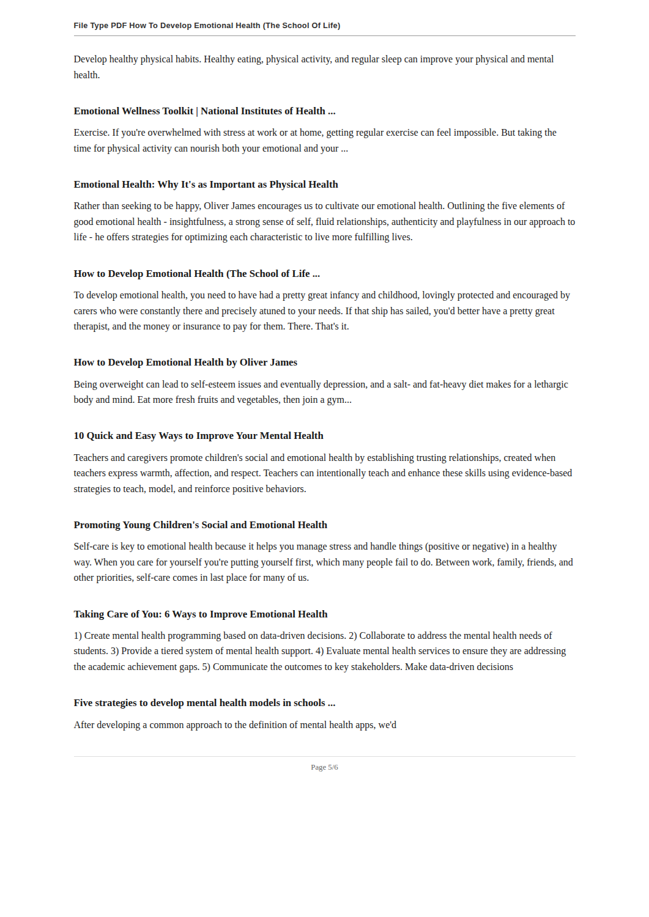File Type PDF How To Develop Emotional Health (The School Of Life)
Develop healthy physical habits. Healthy eating, physical activity, and regular sleep can improve your physical and mental health.
Emotional Wellness Toolkit | National Institutes of Health ...
Exercise. If you're overwhelmed with stress at work or at home, getting regular exercise can feel impossible. But taking the time for physical activity can nourish both your emotional and your ...
Emotional Health: Why It's as Important as Physical Health
Rather than seeking to be happy, Oliver James encourages us to cultivate our emotional health. Outlining the five elements of good emotional health - insightfulness, a strong sense of self, fluid relationships, authenticity and playfulness in our approach to life - he offers strategies for optimizing each characteristic to live more fulfilling lives.
How to Develop Emotional Health (The School of Life ...
To develop emotional health, you need to have had a pretty great infancy and childhood, lovingly protected and encouraged by carers who were constantly there and precisely atuned to your needs. If that ship has sailed, you'd better have a pretty great therapist, and the money or insurance to pay for them. There. That's it.
How to Develop Emotional Health by Oliver James
Being overweight can lead to self-esteem issues and eventually depression, and a salt- and fat-heavy diet makes for a lethargic body and mind. Eat more fresh fruits and vegetables, then join a gym...
10 Quick and Easy Ways to Improve Your Mental Health
Teachers and caregivers promote children's social and emotional health by establishing trusting relationships, created when teachers express warmth, affection, and respect. Teachers can intentionally teach and enhance these skills using evidence-based strategies to teach, model, and reinforce positive behaviors.
Promoting Young Children's Social and Emotional Health
Self-care is key to emotional health because it helps you manage stress and handle things (positive or negative) in a healthy way. When you care for yourself you're putting yourself first, which many people fail to do. Between work, family, friends, and other priorities, self-care comes in last place for many of us.
Taking Care of You: 6 Ways to Improve Emotional Health
1) Create mental health programming based on data-driven decisions. 2) Collaborate to address the mental health needs of students. 3) Provide a tiered system of mental health support. 4) Evaluate mental health services to ensure they are addressing the academic achievement gaps. 5) Communicate the outcomes to key stakeholders. Make data-driven decisions
Five strategies to develop mental health models in schools ...
After developing a common approach to the definition of mental health apps, we'd
Page 5/6